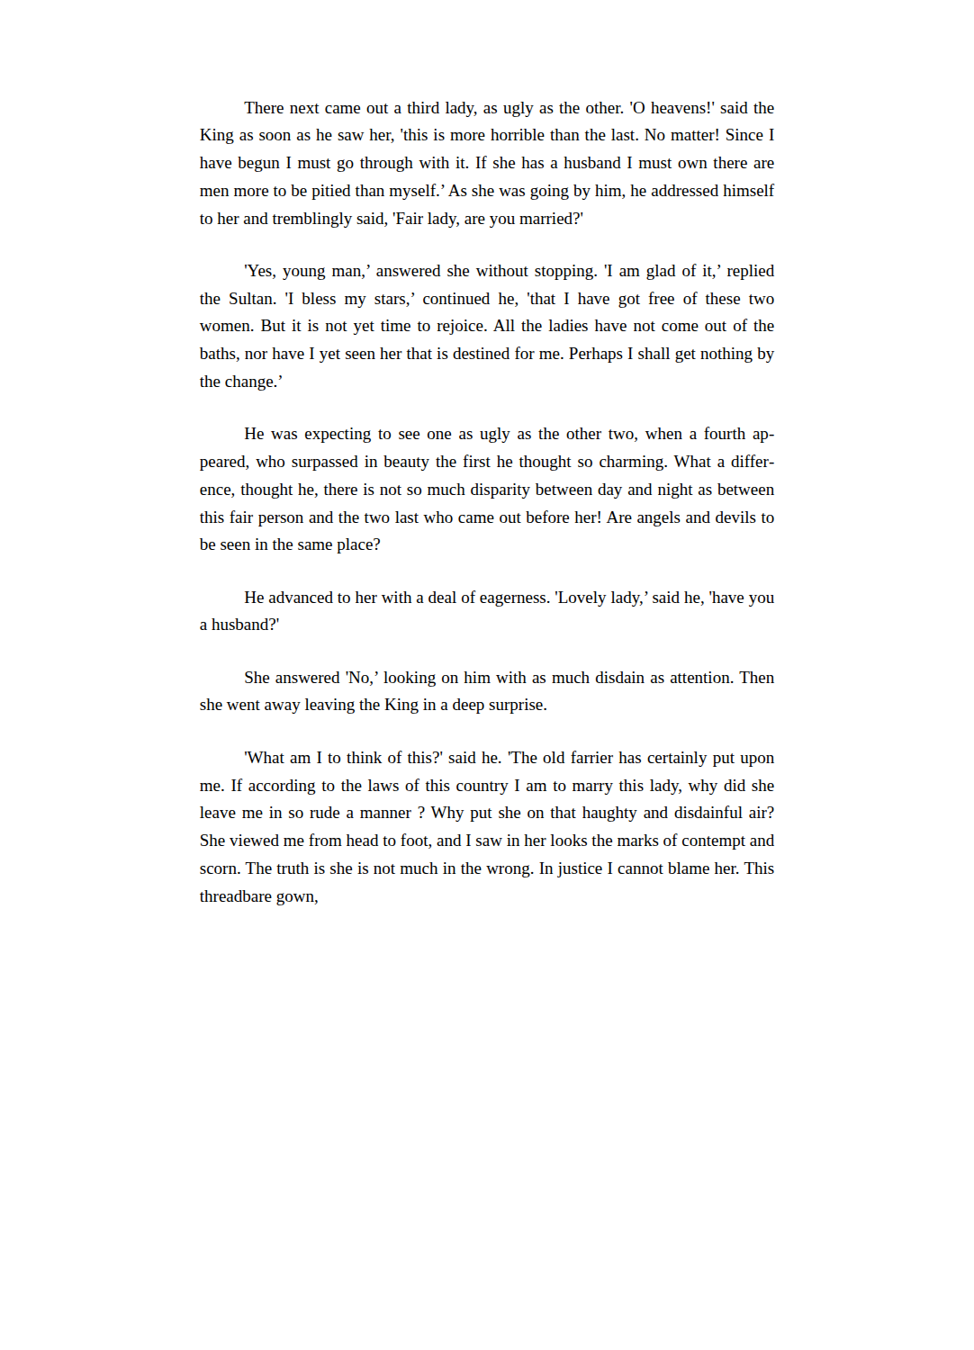There next came out a third lady, as ugly as the other. 'O heavens!' said the King as soon as he saw her, 'this is more horrible than the last. No matter! Since I have begun I must go through with it. If she has a husband I must own there are men more to be pitied than myself.’ As she was going by him, he addressed himself to her and tremblingly said, 'Fair lady, are you married?'
'Yes, young man,’ answered she without stopping. 'I am glad of it,’ replied the Sultan. 'I bless my stars,’ continued he, 'that I have got free of these two women. But it is not yet time to rejoice. All the ladies have not come out of the baths, nor have I yet seen her that is destined for me. Perhaps I shall get nothing by the change.’
He was expecting to see one as ugly as the other two, when a fourth appeared, who surpassed in beauty the first he thought so charming. What a difference, thought he, there is not so much disparity between day and night as between this fair person and the two last who came out before her! Are angels and devils to be seen in the same place?
He advanced to her with a deal of eagerness. 'Lovely lady,’ said he, 'have you a husband?'
She answered 'No,’ looking on him with as much disdain as attention. Then she went away leaving the King in a deep surprise.
'What am I to think of this?' said he. 'The old farrier has certainly put upon me. If according to the laws of this country I am to marry this lady, why did she leave me in so rude a manner ? Why put she on that haughty and disdainful air? She viewed me from head to foot, and I saw in her looks the marks of contempt and scorn. The truth is she is not much in the wrong. In justice I cannot blame her. This threadbare gown,